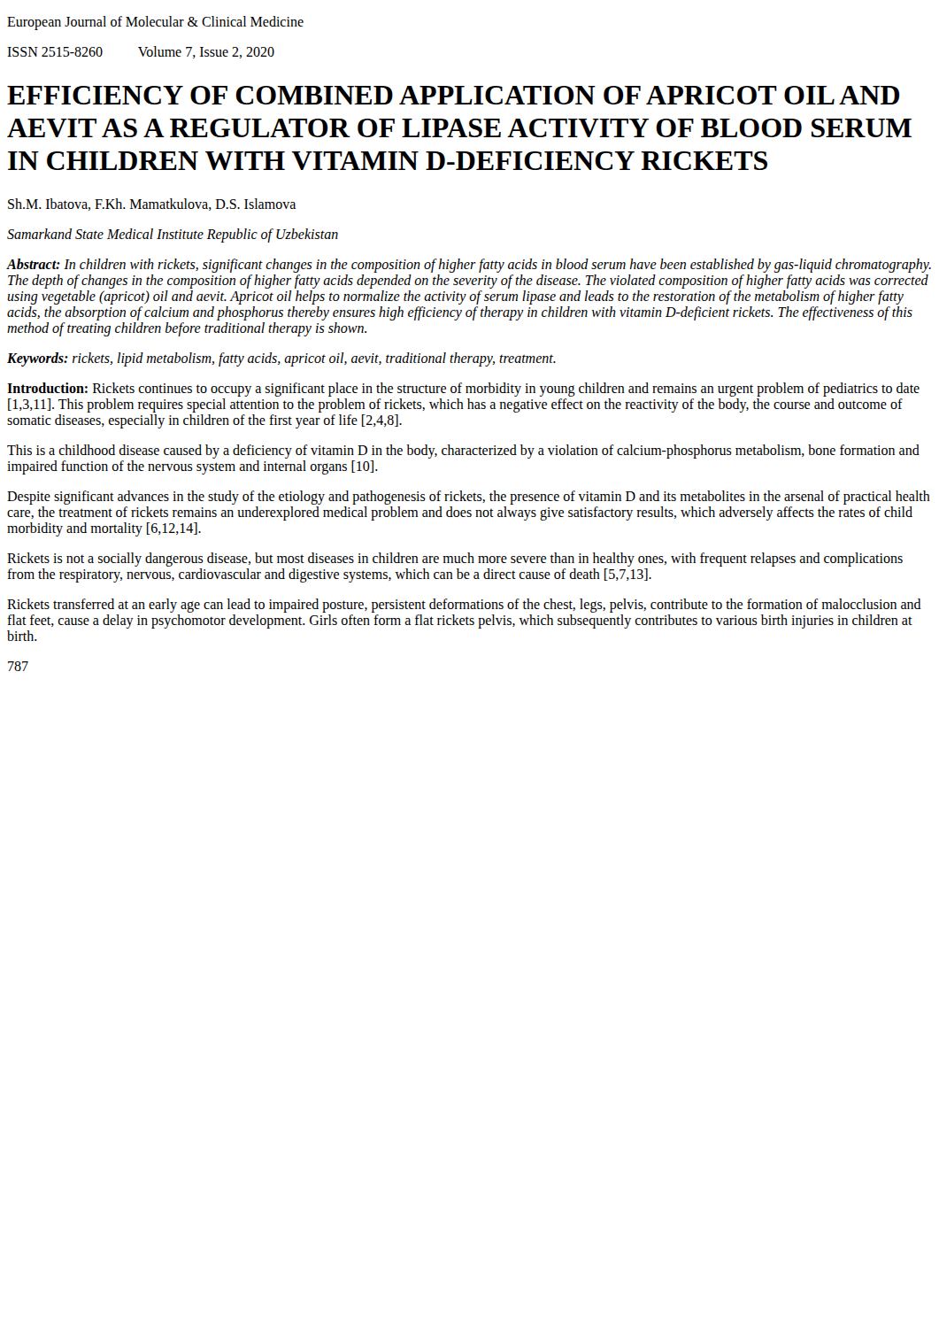European Journal of Molecular & Clinical Medicine
ISSN 2515-8260 Volume 7, Issue 2, 2020
EFFICIENCY OF COMBINED APPLICATION OF APRICOT OIL AND AEVIT AS A REGULATOR OF LIPASE ACTIVITY OF BLOOD SERUM IN CHILDREN WITH VITAMIN D-DEFICIENCY RICKETS
Sh.M. Ibatova, F.Kh. Mamatkulova, D.S. Islamova
Samarkand State Medical Institute Republic of Uzbekistan
Abstract: In children with rickets, significant changes in the composition of higher fatty acids in blood serum have been established by gas-liquid chromatography. The depth of changes in the composition of higher fatty acids depended on the severity of the disease. The violated composition of higher fatty acids was corrected using vegetable (apricot) oil and aevit. Apricot oil helps to normalize the activity of serum lipase and leads to the restoration of the metabolism of higher fatty acids, the absorption of calcium and phosphorus thereby ensures high efficiency of therapy in children with vitamin D-deficient rickets. The effectiveness of this method of treating children before traditional therapy is shown.
Keywords: rickets, lipid metabolism, fatty acids, apricot oil, aevit, traditional therapy, treatment.
Introduction: Rickets continues to occupy a significant place in the structure of morbidity in young children and remains an urgent problem of pediatrics to date [1,3,11]. This problem requires special attention to the problem of rickets, which has a negative effect on the reactivity of the body, the course and outcome of somatic diseases, especially in children of the first year of life [2,4,8].
This is a childhood disease caused by a deficiency of vitamin D in the body, characterized by a violation of calcium-phosphorus metabolism, bone formation and impaired function of the nervous system and internal organs [10].
Despite significant advances in the study of the etiology and pathogenesis of rickets, the presence of vitamin D and its metabolites in the arsenal of practical health care, the treatment of rickets remains an underexplored medical problem and does not always give satisfactory results, which adversely affects the rates of child morbidity and mortality [6,12,14].
Rickets is not a socially dangerous disease, but most diseases in children are much more severe than in healthy ones, with frequent relapses and complications from the respiratory, nervous, cardiovascular and digestive systems, which can be a direct cause of death [5,7,13].
Rickets transferred at an early age can lead to impaired posture, persistent deformations of the chest, legs, pelvis, contribute to the formation of malocclusion and flat feet, cause a delay in psychomotor development. Girls often form a flat rickets pelvis, which subsequently contributes to various birth injuries in children at birth.
787